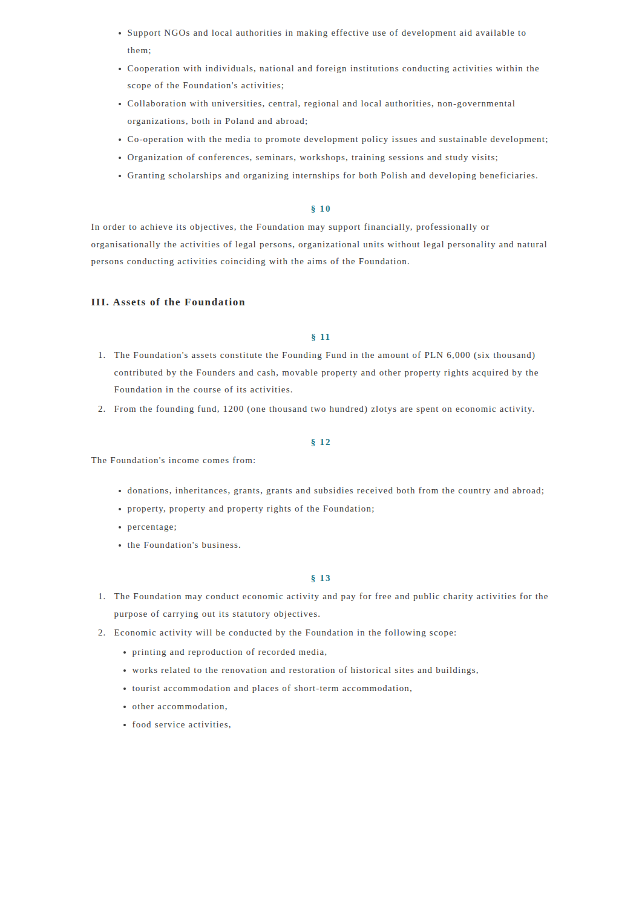Support NGOs and local authorities in making effective use of development aid available to them;
Cooperation with individuals, national and foreign institutions conducting activities within the scope of the Foundation's activities;
Collaboration with universities, central, regional and local authorities, non-governmental organizations, both in Poland and abroad;
Co-operation with the media to promote development policy issues and sustainable development;
Organization of conferences, seminars, workshops, training sessions and study visits;
Granting scholarships and organizing internships for both Polish and developing beneficiaries.
§ 10
In order to achieve its objectives, the Foundation may support financially, professionally or organisationally the activities of legal persons, organizational units without legal personality and natural persons conducting activities coinciding with the aims of the Foundation.
III. Assets of the Foundation
§ 11
The Foundation's assets constitute the Founding Fund in the amount of PLN 6,000 (six thousand) contributed by the Founders and cash, movable property and other property rights acquired by the Foundation in the course of its activities.
From the founding fund, 1200 (one thousand two hundred) zlotys are spent on economic activity.
§ 12
The Foundation's income comes from:
donations, inheritances, grants, grants and subsidies received both from the country and abroad;
property, property and property rights of the Foundation;
percentage;
the Foundation's business.
§ 13
The Foundation may conduct economic activity and pay for free and public charity activities for the purpose of carrying out its statutory objectives.
Economic activity will be conducted by the Foundation in the following scope:
printing and reproduction of recorded media,
works related to the renovation and restoration of historical sites and buildings,
tourist accommodation and places of short-term accommodation,
other accommodation,
food service activities,